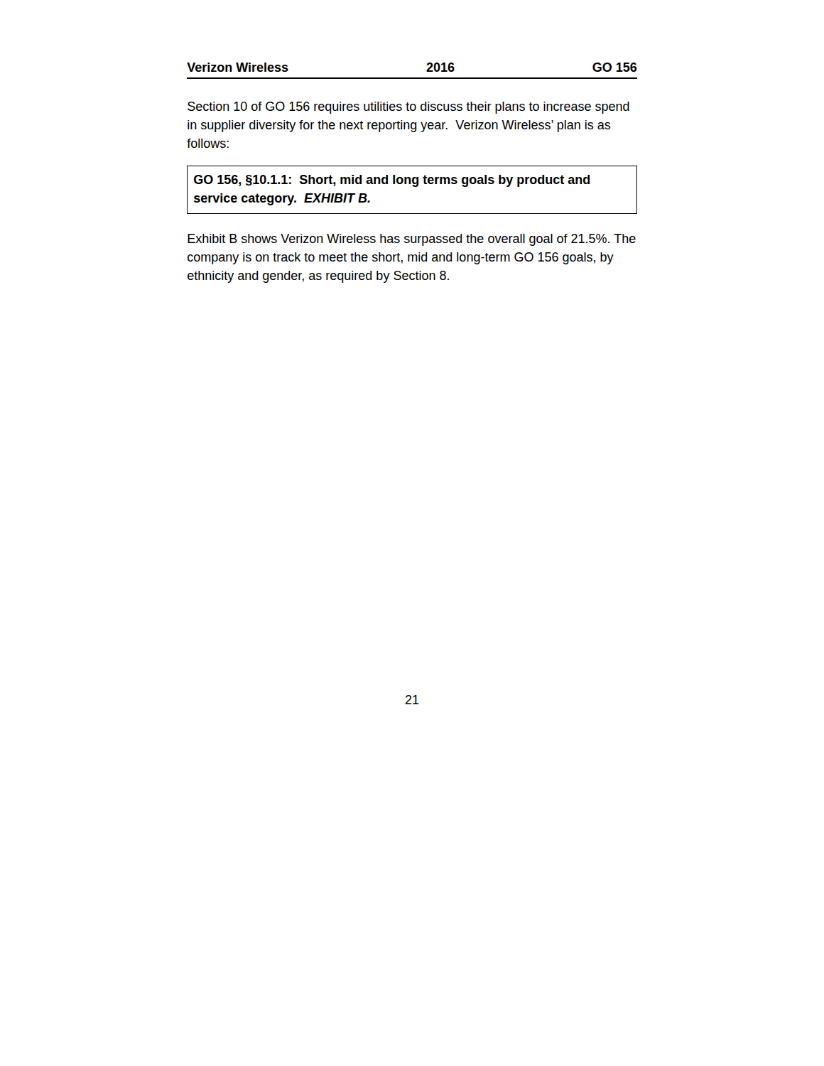Verizon Wireless 2016 GO 156
Section 10 of GO 156 requires utilities to discuss their plans to increase spend in supplier diversity for the next reporting year. Verizon Wireless’ plan is as follows:
GO 156, §10.1.1: Short, mid and long terms goals by product and service category. EXHIBIT B.
Exhibit B shows Verizon Wireless has surpassed the overall goal of 21.5%. The company is on track to meet the short, mid and long-term GO 156 goals, by ethnicity and gender, as required by Section 8.
21